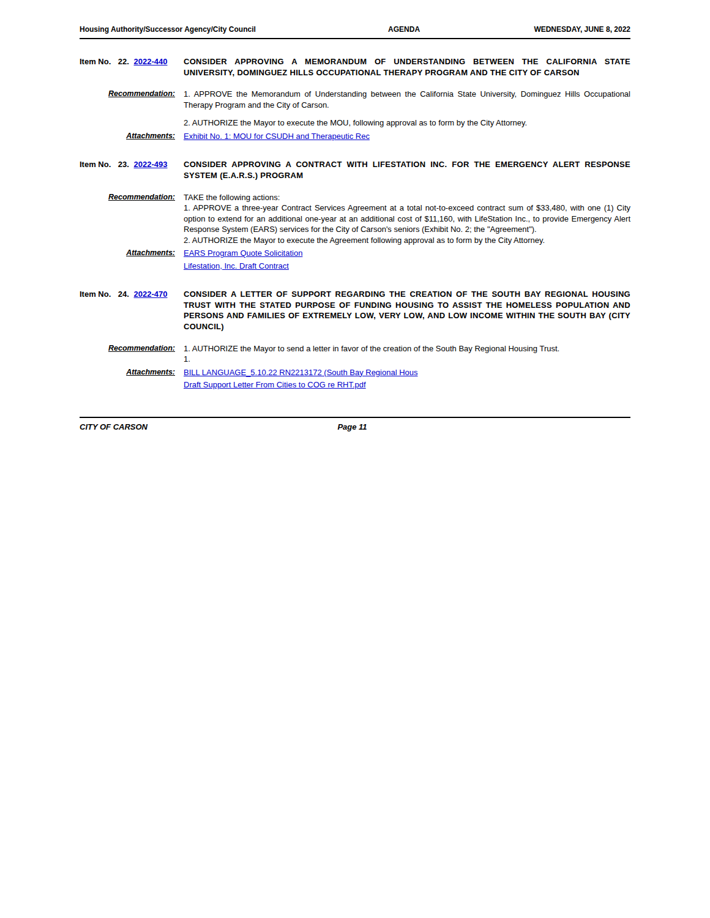Housing Authority/Successor Agency/City Council
AGENDA
WEDNESDAY, JUNE 8, 2022
Item No. 22. 2022-440
CONSIDER APPROVING A MEMORANDUM OF UNDERSTANDING BETWEEN THE CALIFORNIA STATE UNIVERSITY, DOMINGUEZ HILLS OCCUPATIONAL THERAPY PROGRAM AND THE CITY OF CARSON
Recommendation:
1. APPROVE the Memorandum of Understanding between the California State University, Dominguez Hills Occupational Therapy Program and the City of Carson.
2. AUTHORIZE the Mayor to execute the MOU, following approval as to form by the City Attorney.
Attachments:
Exhibit No. 1: MOU for CSUDH and Therapeutic Rec
Item No. 23. 2022-493
CONSIDER APPROVING A CONTRACT WITH LIFESTATION INC. FOR THE EMERGENCY ALERT RESPONSE SYSTEM (E.A.R.S.) PROGRAM
Recommendation:
TAKE the following actions:
1. APPROVE a three-year Contract Services Agreement at a total not-to-exceed contract sum of $33,480, with one (1) City option to extend for an additional one-year at an additional cost of $11,160, with LifeStation Inc., to provide Emergency Alert Response System (EARS) services for the City of Carson's seniors (Exhibit No. 2; the "Agreement").
2. AUTHORIZE the Mayor to execute the Agreement following approval as to form by the City Attorney.
Attachments:
EARS Program Quote Solicitation Lifestation, Inc. Draft Contract
Item No. 24. 2022-470
CONSIDER A LETTER OF SUPPORT REGARDING THE CREATION OF THE SOUTH BAY REGIONAL HOUSING TRUST WITH THE STATED PURPOSE OF FUNDING HOUSING TO ASSIST THE HOMELESS POPULATION AND PERSONS AND FAMILIES OF EXTREMELY LOW, VERY LOW, AND LOW INCOME WITHIN THE SOUTH BAY (CITY COUNCIL)
Recommendation:
1. AUTHORIZE the Mayor to send a letter in favor of the creation of the South Bay Regional Housing Trust.
1.
Attachments:
BILL LANGUAGE_5.10.22 RN2213172 (South Bay Regional Hous Draft Support Letter From Cities to COG re RHT.pdf
CITY OF CARSON
Page 11